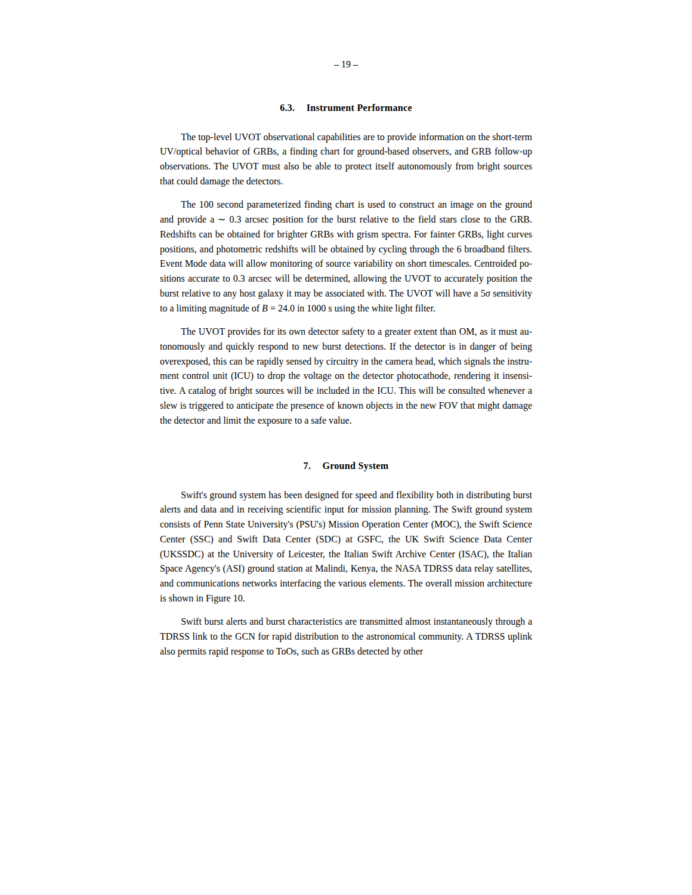– 19 –
6.3. Instrument Performance
The top-level UVOT observational capabilities are to provide information on the short-term UV/optical behavior of GRBs, a finding chart for ground-based observers, and GRB follow-up observations. The UVOT must also be able to protect itself autonomously from bright sources that could damage the detectors.
The 100 second parameterized finding chart is used to construct an image on the ground and provide a ∼ 0.3 arcsec position for the burst relative to the field stars close to the GRB. Redshifts can be obtained for brighter GRBs with grism spectra. For fainter GRBs, light curves positions, and photometric redshifts will be obtained by cycling through the 6 broadband filters. Event Mode data will allow monitoring of source variability on short timescales. Centroided positions accurate to 0.3 arcsec will be determined, allowing the UVOT to accurately position the burst relative to any host galaxy it may be associated with. The UVOT will have a 5σ sensitivity to a limiting magnitude of B = 24.0 in 1000 s using the white light filter.
The UVOT provides for its own detector safety to a greater extent than OM, as it must autonomously and quickly respond to new burst detections. If the detector is in danger of being overexposed, this can be rapidly sensed by circuitry in the camera head, which signals the instrument control unit (ICU) to drop the voltage on the detector photocathode, rendering it insensitive. A catalog of bright sources will be included in the ICU. This will be consulted whenever a slew is triggered to anticipate the presence of known objects in the new FOV that might damage the detector and limit the exposure to a safe value.
7. Ground System
Swift's ground system has been designed for speed and flexibility both in distributing burst alerts and data and in receiving scientific input for mission planning. The Swift ground system consists of Penn State University's (PSU's) Mission Operation Center (MOC), the Swift Science Center (SSC) and Swift Data Center (SDC) at GSFC, the UK Swift Science Data Center (UKSSDC) at the University of Leicester, the Italian Swift Archive Center (ISAC), the Italian Space Agency's (ASI) ground station at Malindi, Kenya, the NASA TDRSS data relay satellites, and communications networks interfacing the various elements. The overall mission architecture is shown in Figure 10.
Swift burst alerts and burst characteristics are transmitted almost instantaneously through a TDRSS link to the GCN for rapid distribution to the astronomical community. A TDRSS uplink also permits rapid response to ToOs, such as GRBs detected by other